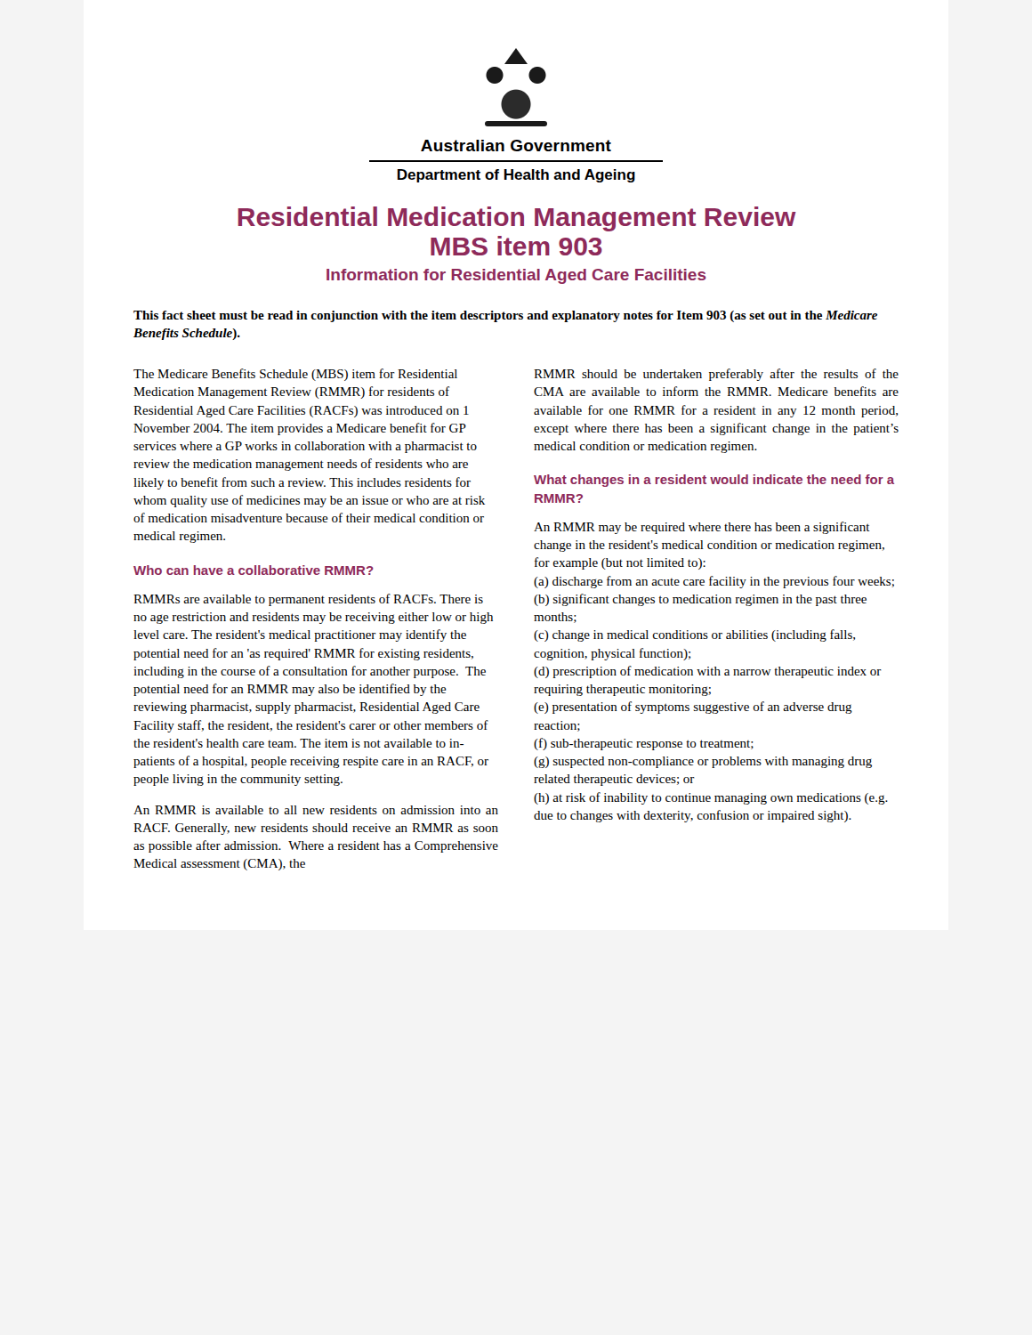Australian Government
Department of Health and Ageing
Residential Medication Management Review
MBS item 903
Information for Residential Aged Care Facilities
This fact sheet must be read in conjunction with the item descriptors and explanatory notes for Item 903 (as set out in the Medicare Benefits Schedule).
The Medicare Benefits Schedule (MBS) item for Residential Medication Management Review (RMMR) for residents of Residential Aged Care Facilities (RACFs) was introduced on 1 November 2004. The item provides a Medicare benefit for GP services where a GP works in collaboration with a pharmacist to review the medication management needs of residents who are likely to benefit from such a review. This includes residents for whom quality use of medicines may be an issue or who are at risk of medication misadventure because of their medical condition or medical regimen.
Who can have a collaborative RMMR?
RMMRs are available to permanent residents of RACFs. There is no age restriction and residents may be receiving either low or high level care. The resident's medical practitioner may identify the potential need for an 'as required' RMMR for existing residents, including in the course of a consultation for another purpose. The potential need for an RMMR may also be identified by the reviewing pharmacist, supply pharmacist, Residential Aged Care Facility staff, the resident, the resident's carer or other members of the resident's health care team. The item is not available to in-patients of a hospital, people receiving respite care in an RACF, or people living in the community setting.
An RMMR is available to all new residents on admission into an RACF. Generally, new residents should receive an RMMR as soon as possible after admission. Where a resident has a Comprehensive Medical assessment (CMA), the
RMMR should be undertaken preferably after the results of the CMA are available to inform the RMMR. Medicare benefits are available for one RMMR for a resident in any 12 month period, except where there has been a significant change in the patient’s medical condition or medication regimen.
What changes in a resident would indicate the need for a RMMR?
An RMMR may be required where there has been a significant change in the resident's medical condition or medication regimen, for example (but not limited to):
(a) discharge from an acute care facility in the previous four weeks;
(b) significant changes to medication regimen in the past three months;
(c) change in medical conditions or abilities (including falls, cognition, physical function);
(d) prescription of medication with a narrow therapeutic index or requiring therapeutic monitoring;
(e) presentation of symptoms suggestive of an adverse drug reaction;
(f) sub-therapeutic response to treatment;
(g) suspected non-compliance or problems with managing drug related therapeutic devices; or
(h) at risk of inability to continue managing own medications (e.g. due to changes with dexterity, confusion or impaired sight).